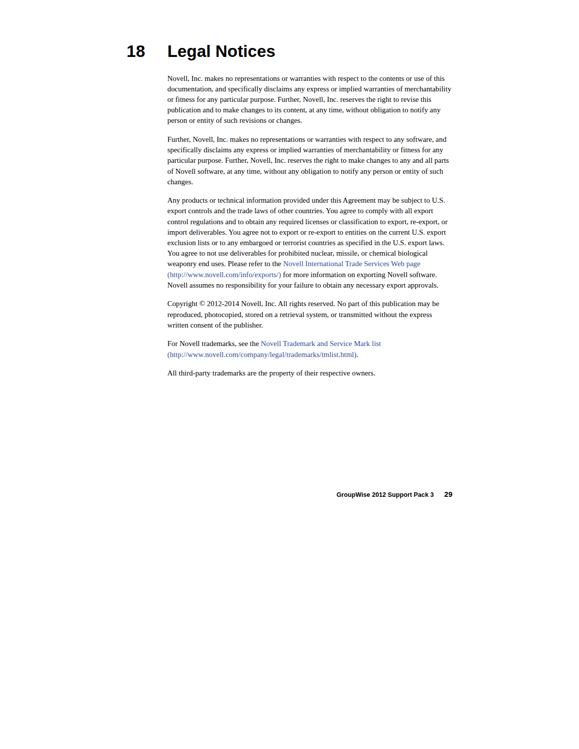18
Legal Notices
Novell, Inc. makes no representations or warranties with respect to the contents or use of this documentation, and specifically disclaims any express or implied warranties of merchantability or fitness for any particular purpose. Further, Novell, Inc. reserves the right to revise this publication and to make changes to its content, at any time, without obligation to notify any person or entity of such revisions or changes.
Further, Novell, Inc. makes no representations or warranties with respect to any software, and specifically disclaims any express or implied warranties of merchantability or fitness for any particular purpose. Further, Novell, Inc. reserves the right to make changes to any and all parts of Novell software, at any time, without any obligation to notify any person or entity of such changes.
Any products or technical information provided under this Agreement may be subject to U.S. export controls and the trade laws of other countries. You agree to comply with all export control regulations and to obtain any required licenses or classification to export, re-export, or import deliverables. You agree not to export or re-export to entities on the current U.S. export exclusion lists or to any embargoed or terrorist countries as specified in the U.S. export laws. You agree to not use deliverables for prohibited nuclear, missile, or chemical biological weaponry end uses. Please refer to the Novell International Trade Services Web page (http://www.novell.com/info/exports/) for more information on exporting Novell software. Novell assumes no responsibility for your failure to obtain any necessary export approvals.
Copyright © 2012-2014 Novell, Inc. All rights reserved. No part of this publication may be reproduced, photocopied, stored on a retrieval system, or transmitted without the express written consent of the publisher.
For Novell trademarks, see the Novell Trademark and Service Mark list (http://www.novell.com/company/legal/trademarks/tmlist.html).
All third-party trademarks are the property of their respective owners.
GroupWise 2012 Support Pack 3 29